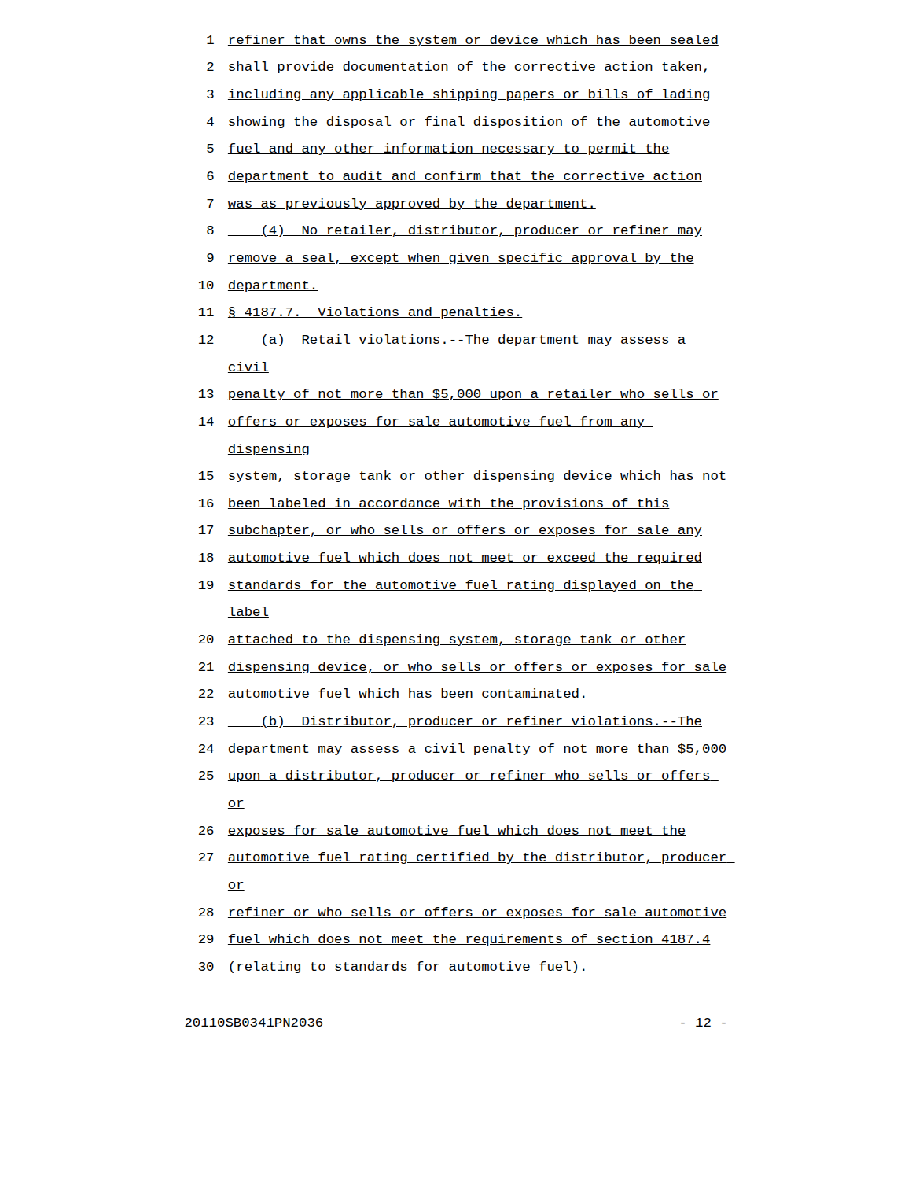refiner that owns the system or device which has been sealed
shall provide documentation of the corrective action taken,
including any applicable shipping papers or bills of lading
showing the disposal or final disposition of the automotive
fuel and any other information necessary to permit the
department to audit and confirm that the corrective action
was as previously approved by the department.
(4) No retailer, distributor, producer or refiner may
remove a seal, except when given specific approval by the
department.
§ 4187.7. Violations and penalties.
(a) Retail violations.--The department may assess a civil
penalty of not more than $5,000 upon a retailer who sells or
offers or exposes for sale automotive fuel from any dispensing
system, storage tank or other dispensing device which has not
been labeled in accordance with the provisions of this
subchapter, or who sells or offers or exposes for sale any
automotive fuel which does not meet or exceed the required
standards for the automotive fuel rating displayed on the label
attached to the dispensing system, storage tank or other
dispensing device, or who sells or offers or exposes for sale
automotive fuel which has been contaminated.
(b) Distributor, producer or refiner violations.--The
department may assess a civil penalty of not more than $5,000
upon a distributor, producer or refiner who sells or offers or
exposes for sale automotive fuel which does not meet the
automotive fuel rating certified by the distributor, producer or
refiner or who sells or offers or exposes for sale automotive
fuel which does not meet the requirements of section 4187.4
(relating to standards for automotive fuel).
20110SB0341PN2036 - 12 -